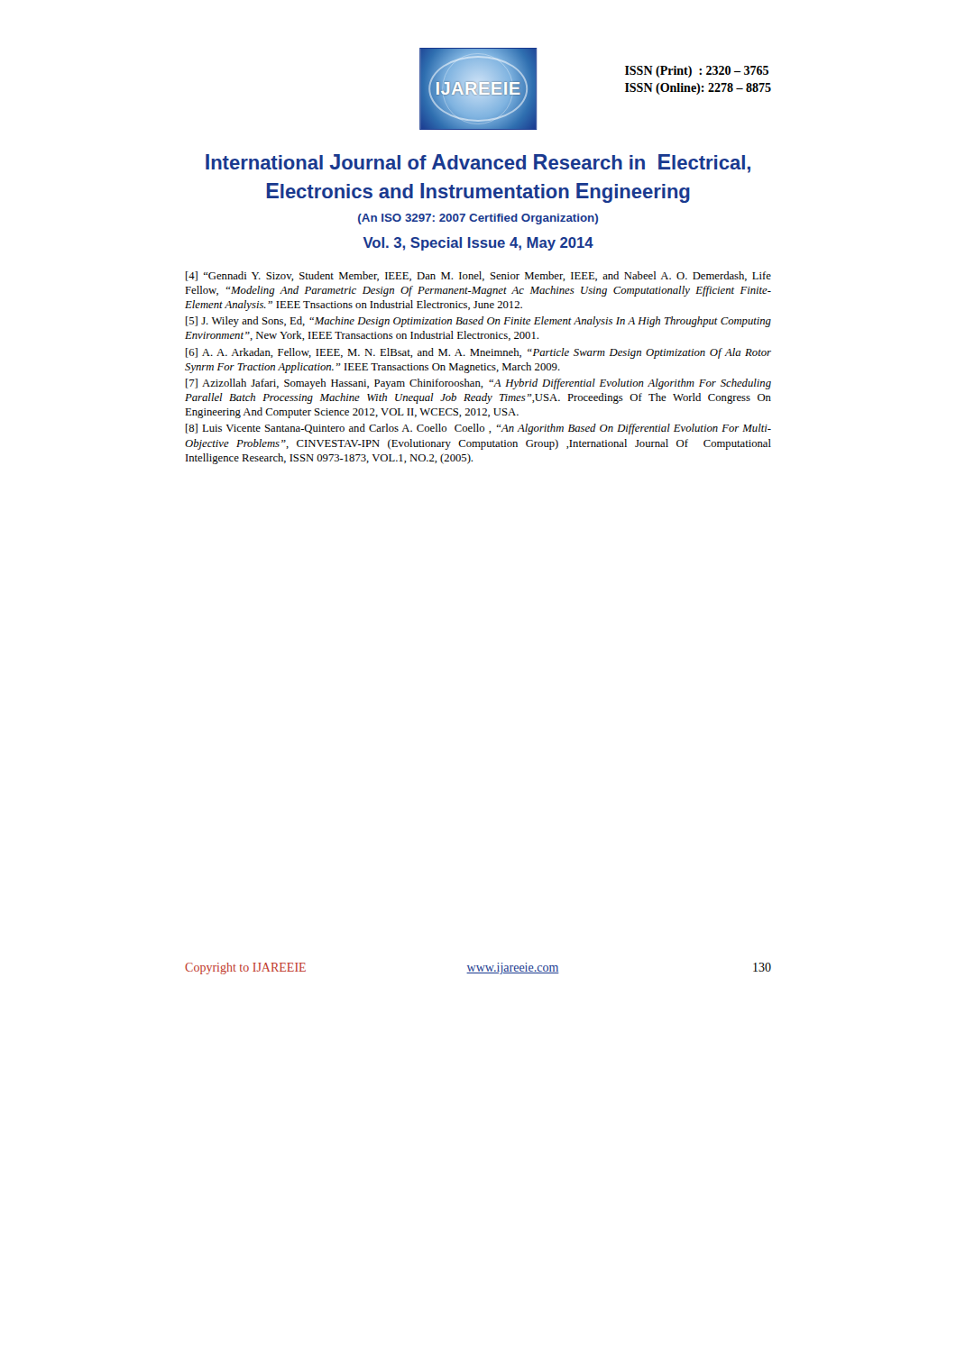IJAREEIE
ISSN (Print) : 2320 – 3765
ISSN (Online): 2278 – 8875
International Journal of Advanced Research in Electrical,
Electronics and Instrumentation Engineering
(An ISO 3297: 2007 Certified Organization)
Vol. 3, Special Issue 4, May 2014
[4] “Gennadi Y. Sizov, Student Member, IEEE, Dan M. Ionel, Senior Member, IEEE, and Nabeel A. O. Demerdash, Life Fellow, “Modeling And Parametric Design Of Permanent-Magnet Ac Machines Using Computationally Efficient Finite-Element Analysis.” IEEE Tnsactions on Industrial Electronics, June 2012.
[5] J. Wiley and Sons, Ed, “Machine Design Optimization Based On Finite Element Analysis In A High Throughput Computing Environment”, New York, IEEE Transactions on Industrial Electronics, 2001.
[6] A. A. Arkadan, Fellow, IEEE, M. N. ElBsat, and M. A. Mneimneh, “Particle Swarm Design Optimization Of Ala Rotor Synrm For Traction Application.” IEEE Transactions On Magnetics, March 2009.
[7] Azizollah Jafari, Somayeh Hassani, Payam Chiniforooshan, “A Hybrid Differential Evolution Algorithm For Scheduling Parallel Batch Processing Machine With Unequal Job Ready Times”,USA. Proceedings Of The World Congress On Engineering And Computer Science 2012, VOL II, WCECS, 2012, USA.
[8] Luis Vicente Santana-Quintero and Carlos A. Coello Coello , “An Algorithm Based On Differential Evolution For Multi-Objective Problems”, CINVESTAV-IPN (Evolutionary Computation Group) ,International Journal Of Computational Intelligence Research, ISSN 0973-1873, VOL.1, NO.2, (2005).
Copyright to IJAREEIE
www.ijareeie.com
130